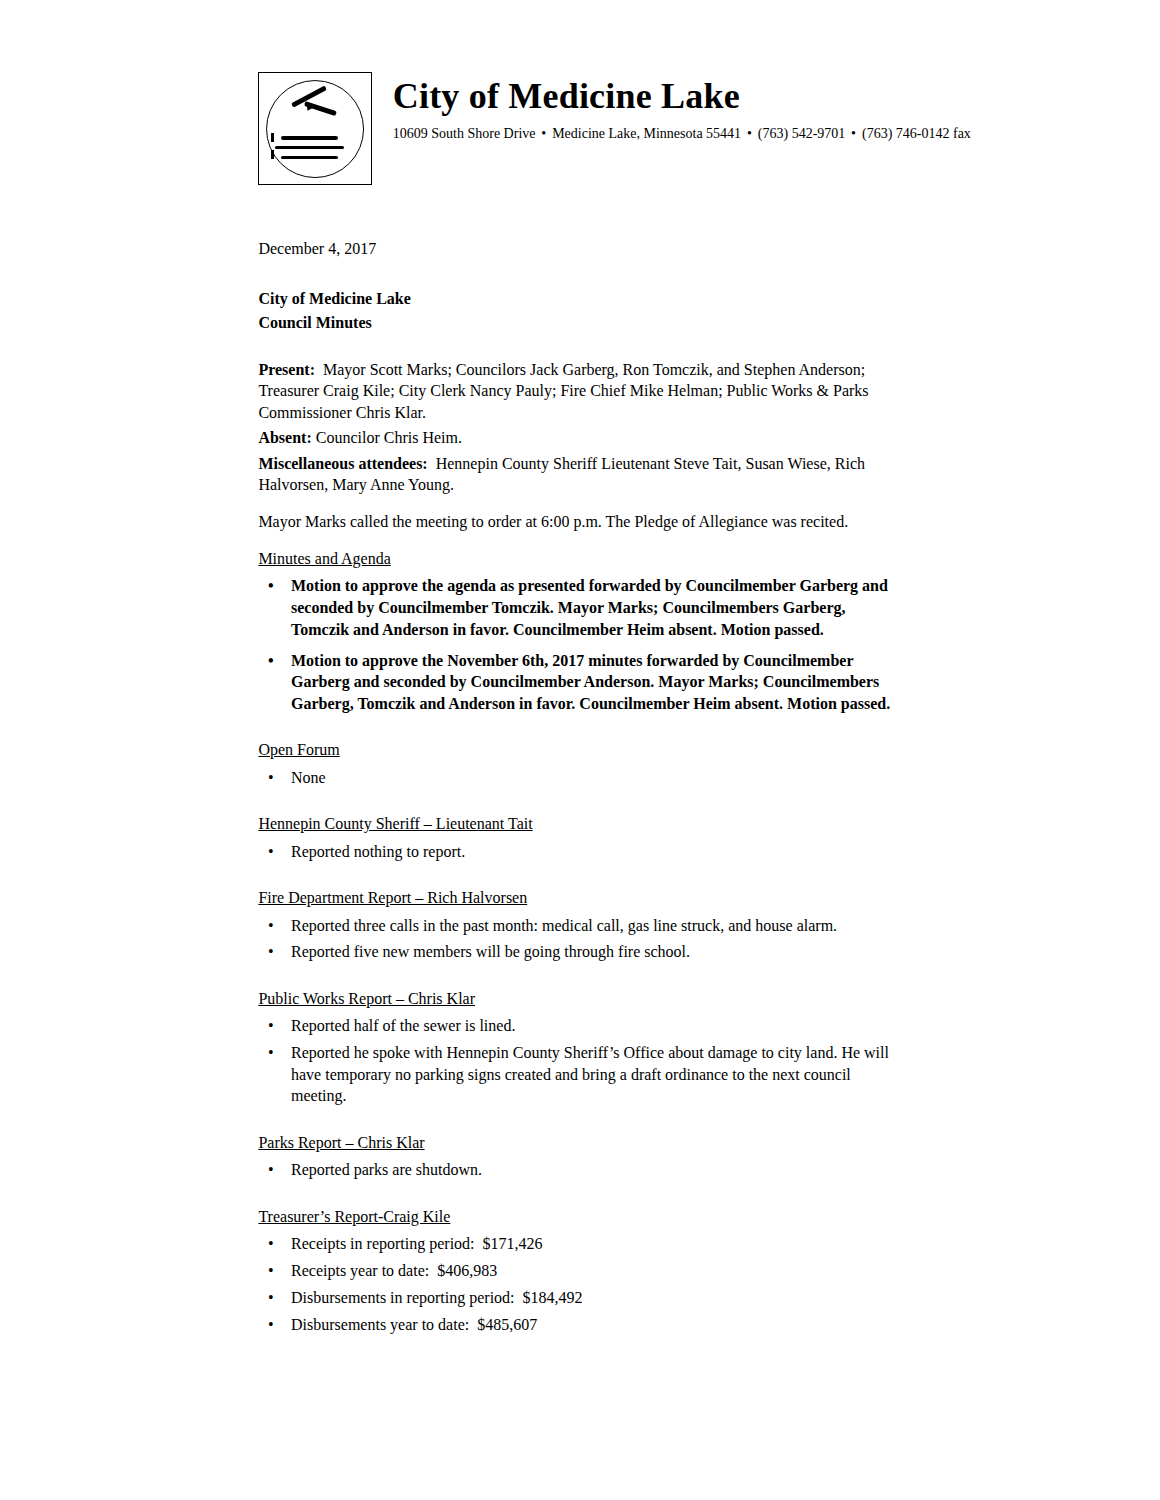City of Medicine Lake
10609 South Shore Drive•Medicine Lake, Minnesota 55441•(763) 542-9701•(763) 746-0142 fax
December 4, 2017
City of Medicine Lake
Council Minutes
Present: Mayor Scott Marks; Councilors Jack Garberg, Ron Tomczik, and Stephen Anderson; Treasurer Craig Kile; City Clerk Nancy Pauly; Fire Chief Mike Helman; Public Works & Parks Commissioner Chris Klar.
Absent: Councilor Chris Heim.
Miscellaneous attendees: Hennepin County Sheriff Lieutenant Steve Tait, Susan Wiese, Rich Halvorsen, Mary Anne Young.
Mayor Marks called the meeting to order at 6:00 p.m. The Pledge of Allegiance was recited.
Minutes and Agenda
Motion to approve the agenda as presented forwarded by Councilmember Garberg and seconded by Councilmember Tomczik. Mayor Marks; Councilmembers Garberg, Tomczik and Anderson in favor. Councilmember Heim absent. Motion passed.
Motion to approve the November 6th, 2017 minutes forwarded by Councilmember Garberg and seconded by Councilmember Anderson. Mayor Marks; Councilmembers Garberg, Tomczik and Anderson in favor. Councilmember Heim absent. Motion passed.
Open Forum
None
Hennepin County Sheriff – Lieutenant Tait
Reported nothing to report.
Fire Department Report – Rich Halvorsen
Reported three calls in the past month: medical call, gas line struck, and house alarm.
Reported five new members will be going through fire school.
Public Works Report – Chris Klar
Reported half of the sewer is lined.
Reported he spoke with Hennepin County Sheriff’s Office about damage to city land. He will have temporary no parking signs created and bring a draft ordinance to the next council meeting.
Parks Report – Chris Klar
Reported parks are shutdown.
Treasurer’s Report-Craig Kile
Receipts in reporting period: $171,426
Receipts year to date: $406,983
Disbursements in reporting period: $184,492
Disbursements year to date: $485,607